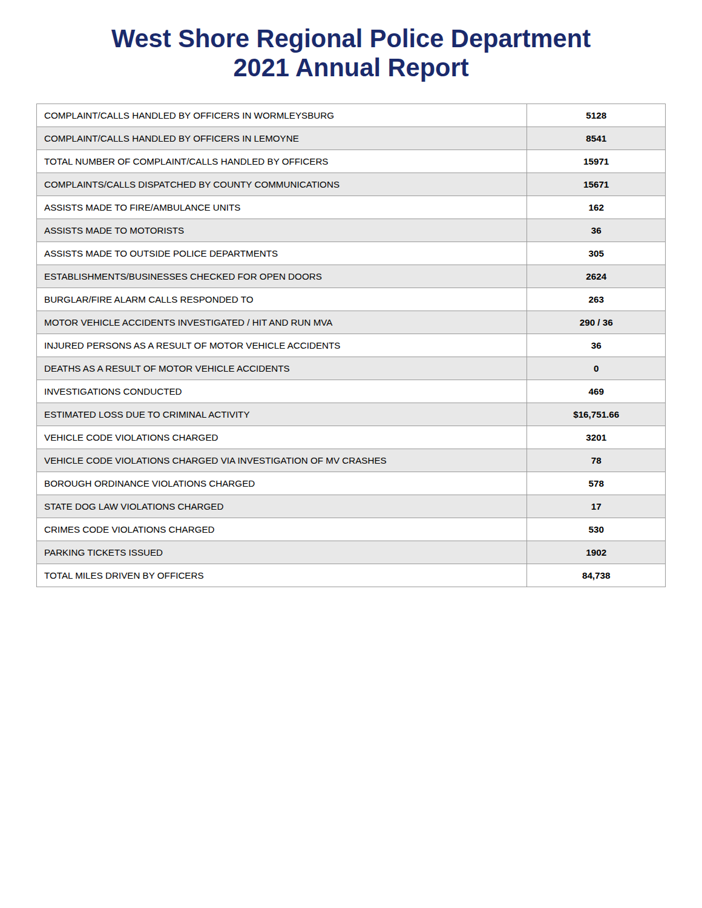West Shore Regional Police Department
2021 Annual Report
| COMPLAINT/CALLS HANDLED BY OFFICERS IN WORMLEYSBURG | 5128 |
| COMPLAINT/CALLS HANDLED BY OFFICERS IN LEMOYNE | 8541 |
| TOTAL NUMBER OF COMPLAINT/CALLS HANDLED BY OFFICERS | 15971 |
| COMPLAINTS/CALLS DISPATCHED BY COUNTY COMMUNICATIONS | 15671 |
| ASSISTS MADE TO FIRE/AMBULANCE UNITS | 162 |
| ASSISTS MADE TO MOTORISTS | 36 |
| ASSISTS MADE TO OUTSIDE POLICE DEPARTMENTS | 305 |
| ESTABLISHMENTS/BUSINESSES CHECKED FOR OPEN DOORS | 2624 |
| BURGLAR/FIRE ALARM CALLS RESPONDED TO | 263 |
| MOTOR VEHICLE ACCIDENTS INVESTIGATED / HIT AND RUN MVA | 290 / 36 |
| INJURED PERSONS AS A RESULT OF MOTOR VEHICLE ACCIDENTS | 36 |
| DEATHS AS A RESULT OF MOTOR VEHICLE ACCIDENTS | 0 |
| INVESTIGATIONS CONDUCTED | 469 |
| ESTIMATED LOSS DUE TO CRIMINAL ACTIVITY | $16,751.66 |
| VEHICLE CODE VIOLATIONS CHARGED | 3201 |
| VEHICLE CODE VIOLATIONS CHARGED VIA INVESTIGATION OF MV CRASHES | 78 |
| BOROUGH ORDINANCE VIOLATIONS CHARGED | 578 |
| STATE DOG LAW VIOLATIONS CHARGED | 17 |
| CRIMES CODE VIOLATIONS CHARGED | 530 |
| PARKING TICKETS ISSUED | 1902 |
| TOTAL MILES DRIVEN BY OFFICERS | 84,738 |